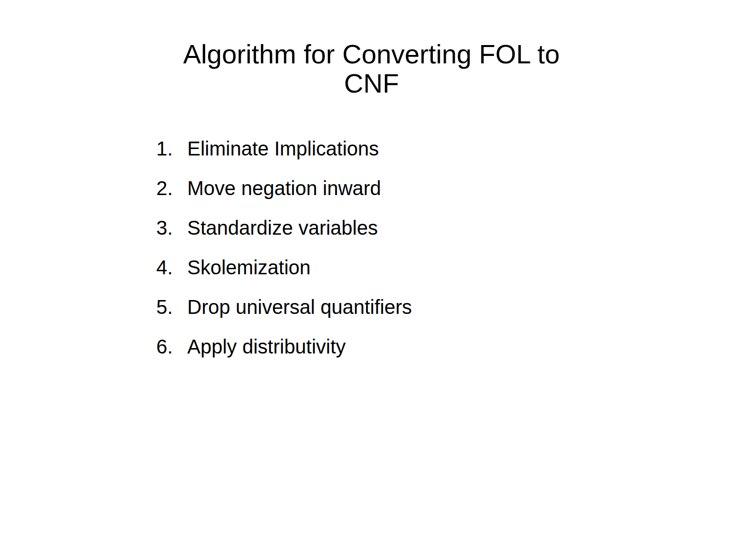Algorithm for Converting FOL to CNF
Eliminate Implications
Move negation inward
Standardize variables
Skolemization
Drop universal quantifiers
Apply distributivity